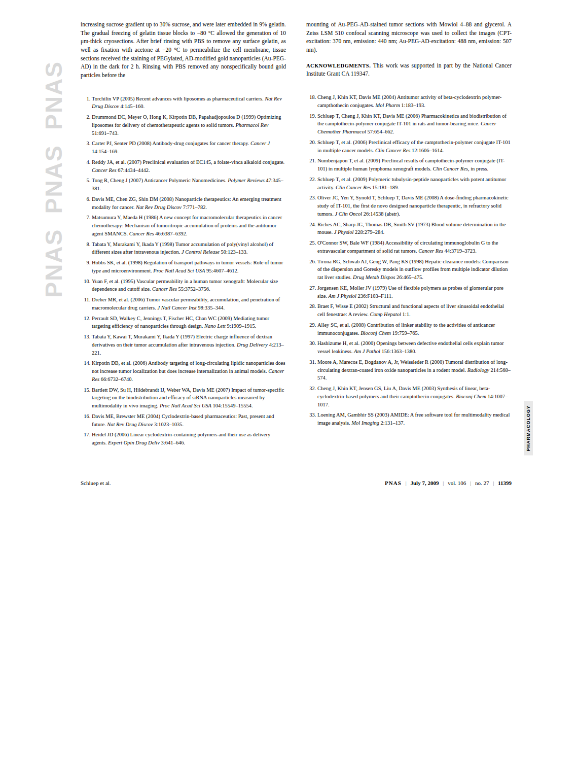PNAS PNAS PNAS
increasing sucrose gradient up to 30% sucrose, and were later embedded in 9% gelatin. The gradual freezing of gelatin tissue blocks to −80 °C allowed the generation of 10 μm-thick cryosections. After brief rinsing with PBS to remove any surface gelatin, as well as fixation with acetone at −20 °C to permeabilize the cell membrane, tissue sections received the staining of PEGylated, AD-modified gold nanoparticles (Au-PEG-AD) in the dark for 2 h. Rinsing with PBS removed any nonspecifically bound gold particles before the
Torchilin VP (2005) Recent advances with liposomes as pharmaceutical carriers. Nat Rev Drug Discov 4:145–160.
Drummond DC, Meyer O, Hong K, Kirpotin DB, Papahadjopoulos D (1999) Optimizing liposomes for delivery of chemotherapeutic agents to solid tumors. Pharmacol Rev 51:691–743.
Carter PJ, Senter PD (2008) Antibody-drug conjugates for cancer therapy. Cancer J 14:154–169.
Reddy JA, et al. (2007) Preclinical evaluation of EC145, a folate-vinca alkaloid conjugate. Cancer Res 67:4434–4442.
Tong R, Cheng J (2007) Anticancer Polymeric Nanomedicines. Polymer Reviews 47:345–381.
Davis ME, Chen ZG, Shin DM (2008) Nanoparticle therapeutics: An emerging treatment modality for cancer. Nat Rev Drug Discov 7:771–782.
Matsumura Y, Maeda H (1986) A new concept for macromolecular therapeutics in cancer chemotherapy: Mechanism of tumoritropic accumulation of proteins and the antitumor agent SMANCS. Cancer Res 46:6387–6392.
Tabata Y, Murakami Y, Ikada Y (1998) Tumor accumulation of poly(vinyl alcohol) of different sizes after intravenous injection. J Control Release 50:123–133.
Hobbs SK, et al. (1998) Regulation of transport pathways in tumor vessels: Role of tumor type and microenvironment. Proc Natl Acad Sci USA 95:4607–4612.
Yuan F, et al. (1995) Vascular permeability in a human tumor xenograft: Molecular size dependence and cutoff size. Cancer Res 55:3752–3756.
Dreher MR, et al. (2006) Tumor vascular permeability, accumulation, and penetration of macromolecular drug carriers. J Natl Cancer Inst 98:335–344.
Perrault SD, Walkey C, Jennings T, Fischer HC, Chan WC (2009) Mediating tumor targeting efficiency of nanoparticles through design. Nano Lett 9:1909–1915.
Tabata Y, Kawai T, Murakami Y, Ikada Y (1997) Electric charge influence of dextran derivatives on their tumor accumulation after intravenous injection. Drug Delivery 4:213–221.
Kirpotin DB, et al. (2006) Antibody targeting of long-circulating lipidic nanoparticles does not increase tumor localization but does increase internalization in animal models. Cancer Res 66:6732–6740.
Bartlett DW, Su H, Hildebrandt IJ, Weber WA, Davis ME (2007) Impact of tumor-specific targeting on the biodistribution and efficacy of siRNA nanoparticles measured by multimodality in vivo imaging. Proc Natl Acad Sci USA 104:15549–15554.
Davis ME, Brewster ME (2004) Cyclodextrin-based pharmaceutics: Past, present and future. Nat Rev Drug Discov 3:1023–1035.
Heidel JD (2006) Linear cyclodextrin-containing polymers and their use as delivery agents. Expert Opin Drug Deliv 3:641–646.
mounting of Au-PEG-AD-stained tumor sections with Mowiol 4–88 and glycerol. A Zeiss LSM 510 confocal scanning microscope was used to collect the images (CPT-excitation: 370 nm, emission: 440 nm; Au-PEG-AD-excitation: 488 nm, emission: 507 nm).
ACKNOWLEDGMENTS. This work was supported in part by the National Cancer Institute Grant CA 119347.
Cheng J, Khin KT, Davis ME (2004) Antitumor activity of beta-cyclodextrin polymer-campthothecin conjugates. Mol Pharm 1:183–193.
Schluep T, Cheng J, Khin KT, Davis ME (2006) Pharmacokinetics and biodistribution of the camptothecin-polymer conjugate IT-101 in rats and tumor-bearing mice. Cancer Chemother Pharmacol 57:654–662.
Schluep T, et al. (2006) Preclinical efficacy of the camptothecin-polymer conjugate IT-101 in multiple cancer models. Clin Cancer Res 12:1606–1614.
Numbenjapon T, et al. (2009) Preclincal results of camptothecin-polymer conjugate (IT-101) in multiple human lymphoma xenograft models. Clin Cancer Res, in press.
Schluep T, et al. (2009) Polymeric tubulysin-peptide nanoparticles with potent antitumor activity. Clin Cancer Res 15:181–189.
Oliver JC, Yen Y, Synold T, Schluep T, Davis ME (2008) A dose-finding pharmacokinetic study of IT-101, the first de novo designed nanoparticle therapeutic, in refractory solid tumors. J Clin Oncol 26:14538 (abstr).
Riches AC, Sharp JG, Thomas DB, Smith SV (1973) Blood volume determination in the mouse. J Physiol 228:279–284.
O'Connor SW, Bale WF (1984) Accessibility of circulating immunoglobulin G to the extravascular compartment of solid rat tumors. Cancer Res 44:3719–3723.
Tirona RG, Schwab AJ, Geng W, Pang KS (1998) Hepatic clearance models: Comparison of the dispersion and Goresky models in outflow profiles from multiple indicator dilution rat liver studies. Drug Metab Dispos 26:465–475.
Jorgensen KE, Moller JV (1979) Use of flexible polymers as probes of glomerular pore size. Am J Physiol 236:F103–F111.
Braet F, Wisse E (2002) Structural and functional aspects of liver sinusoidal endothelial cell fenestrae: A review. Comp Hepatol 1:1.
Alley SC, et al. (2008) Contribution of linker stability to the activities of anticancer immunoconjugates. Bioconj Chem 19:759–765.
Hashizume H, et al. (2000) Openings between defective endothelial cells explain tumor vessel leakiness. Am J Pathol 156:1363–1380.
Moore A, Marecos E, Bogdanov A, Jr, Weissleder R (2000) Tumoral distribution of long-circulating dextran-coated iron oxide nanoparticles in a rodent model. Radiology 214:568–574.
Cheng J, Khin KT, Jensen GS, Liu A, Davis ME (2003) Synthesis of linear, beta-cyclodextrin-based polymers and their camptothecin conjugates. Bioconj Chem 14:1007–1017.
Loening AM, Gambhir SS (2003) AMIDE: A free software tool for multimodality medical image analysis. Mol Imaging 2:131–137.
PHARMACOLOGY
Schluep et al.
PNAS | July 7, 2009 | vol. 106 | no. 27 | 11399